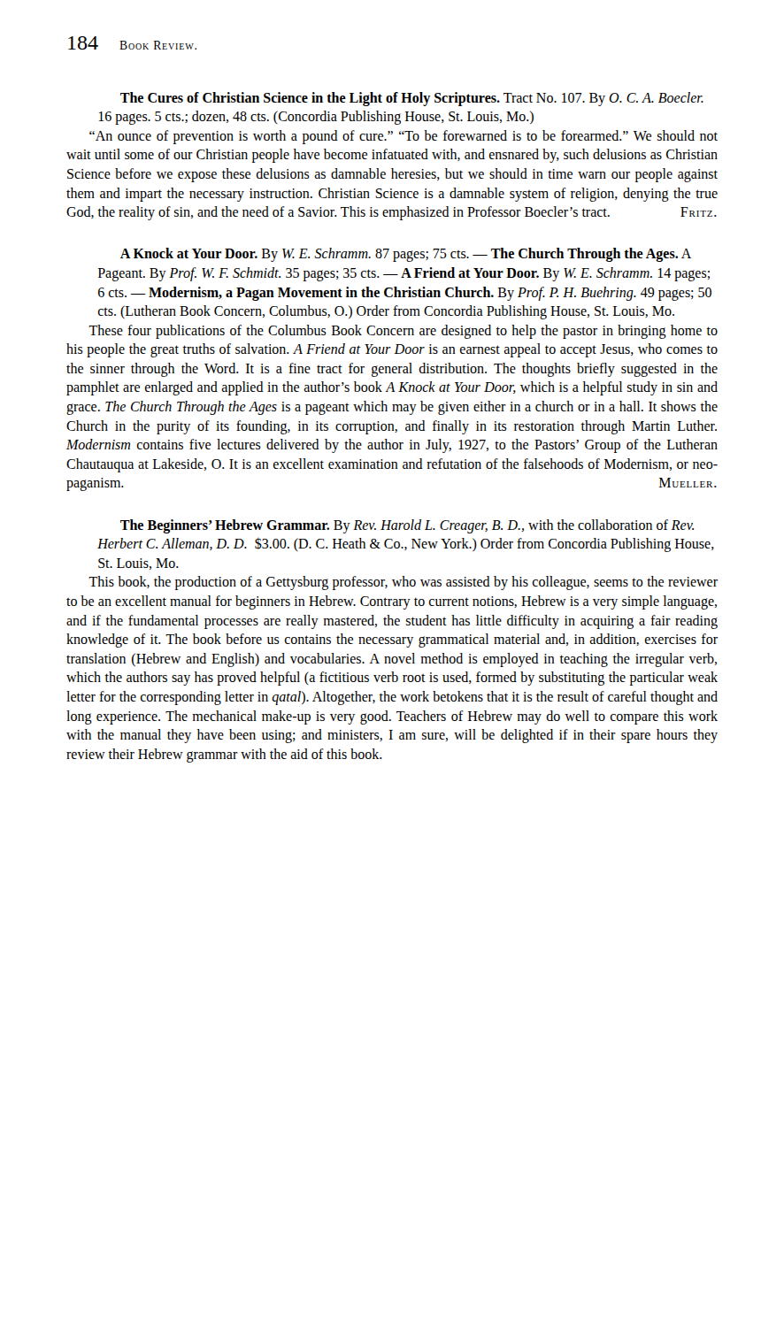184 Book Review.
The Cures of Christian Science in the Light of Holy Scriptures. Tract No. 107. By O. C. A. Boecler. 16 pages. 5 cts.; dozen, 48 cts. (Concordia Publishing House, St. Louis, Mo.)
“An ounce of prevention is worth a pound of cure.” “To be forewarned is to be forearmed.” We should not wait until some of our Christian people have become infatuated with, and ensnared by, such delusions as Christian Science before we expose these delusions as damnable heresies, but we should in time warn our people against them and impart the necessary instruction. Christian Science is a damnable system of religion, denying the true God, the reality of sin, and the need of a Savior. This is emphasized in Professor Boecler’s tract. Fritz.
A Knock at Your Door. By W. E. Schramm. 87 pages; 75 cts. — The Church Through the Ages. A Pageant. By Prof. W. F. Schmidt. 35 pages; 35 cts. — A Friend at Your Door. By W. E. Schramm. 14 pages; 6 cts. — Modernism, a Pagan Movement in the Christian Church. By Prof. P. H. Buehring. 49 pages; 50 cts. (Lutheran Book Concern, Columbus, O.) Order from Concordia Publishing House, St. Louis, Mo.
These four publications of the Columbus Book Concern are designed to help the pastor in bringing home to his people the great truths of salvation. A Friend at Your Door is an earnest appeal to accept Jesus, who comes to the sinner through the Word. It is a fine tract for general distribution. The thoughts briefly suggested in the pamphlet are enlarged and applied in the author’s book A Knock at Your Door, which is a helpful study in sin and grace. The Church Through the Ages is a pageant which may be given either in a church or in a hall. It shows the Church in the purity of its founding, in its corruption, and finally in its restoration through Martin Luther. Modernism contains five lectures delivered by the author in July, 1927, to the Pastors’ Group of the Lutheran Chautauqua at Lakeside, O. It is an excellent examination and refutation of the falsehoods of Modernism, or neo-paganism. Mueller.
The Beginners’ Hebrew Grammar. By Rev. Harold L. Creager, B. D., with the collaboration of Rev. Herbert C. Alleman, D. D. $3.00. (D. C. Heath & Co., New York.) Order from Concordia Publishing House, St. Louis, Mo.
This book, the production of a Gettysburg professor, who was assisted by his colleague, seems to the reviewer to be an excellent manual for beginners in Hebrew. Contrary to current notions, Hebrew is a very simple language, and if the fundamental processes are really mastered, the student has little difficulty in acquiring a fair reading knowledge of it. The book before us contains the necessary grammatical material and, in addition, exercises for translation (Hebrew and English) and vocabularies. A novel method is employed in teaching the irregular verb, which the authors say has proved helpful (a fictitious verb root is used, formed by substituting the particular weak letter for the corresponding letter in qatal). Altogether, the work betokens that it is the result of careful thought and long experience. The mechanical make-up is very good. Teachers of Hebrew may do well to compare this work with the manual they have been using; and ministers, I am sure, will be delighted if in their spare hours they review their Hebrew grammar with the aid of this book.